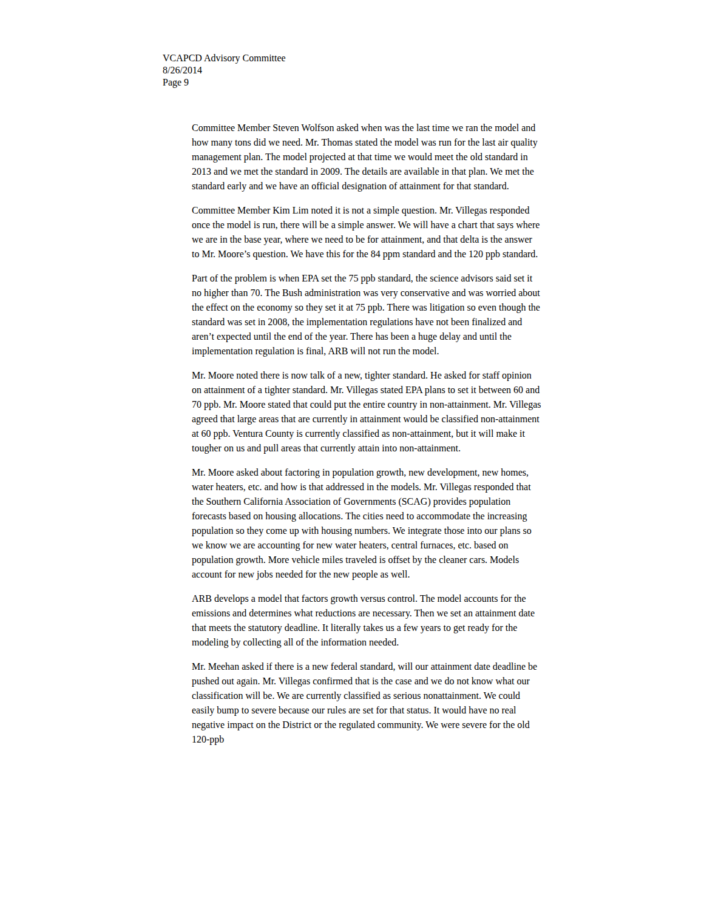VCAPCD Advisory Committee
8/26/2014
Page 9
Committee Member Steven Wolfson asked when was the last time we ran the model and how many tons did we need. Mr. Thomas stated the model was run for the last air quality management plan. The model projected at that time we would meet the old standard in 2013 and we met the standard in 2009. The details are available in that plan. We met the standard early and we have an official designation of attainment for that standard.
Committee Member Kim Lim noted it is not a simple question. Mr. Villegas responded once the model is run, there will be a simple answer. We will have a chart that says where we are in the base year, where we need to be for attainment, and that delta is the answer to Mr. Moore’s question. We have this for the 84 ppm standard and the 120 ppb standard.
Part of the problem is when EPA set the 75 ppb standard, the science advisors said set it no higher than 70. The Bush administration was very conservative and was worried about the effect on the economy so they set it at 75 ppb. There was litigation so even though the standard was set in 2008, the implementation regulations have not been finalized and aren’t expected until the end of the year. There has been a huge delay and until the implementation regulation is final, ARB will not run the model.
Mr. Moore noted there is now talk of a new, tighter standard. He asked for staff opinion on attainment of a tighter standard. Mr. Villegas stated EPA plans to set it between 60 and 70 ppb. Mr. Moore stated that could put the entire country in non-attainment. Mr. Villegas agreed that large areas that are currently in attainment would be classified non-attainment at 60 ppb. Ventura County is currently classified as non-attainment, but it will make it tougher on us and pull areas that currently attain into non-attainment.
Mr. Moore asked about factoring in population growth, new development, new homes, water heaters, etc. and how is that addressed in the models. Mr. Villegas responded that the Southern California Association of Governments (SCAG) provides population forecasts based on housing allocations. The cities need to accommodate the increasing population so they come up with housing numbers. We integrate those into our plans so we know we are accounting for new water heaters, central furnaces, etc. based on population growth. More vehicle miles traveled is offset by the cleaner cars. Models account for new jobs needed for the new people as well.
ARB develops a model that factors growth versus control. The model accounts for the emissions and determines what reductions are necessary. Then we set an attainment date that meets the statutory deadline. It literally takes us a few years to get ready for the modeling by collecting all of the information needed.
Mr. Meehan asked if there is a new federal standard, will our attainment date deadline be pushed out again. Mr. Villegas confirmed that is the case and we do not know what our classification will be. We are currently classified as serious nonattainment. We could easily bump to severe because our rules are set for that status. It would have no real negative impact on the District or the regulated community. We were severe for the old 120-ppb